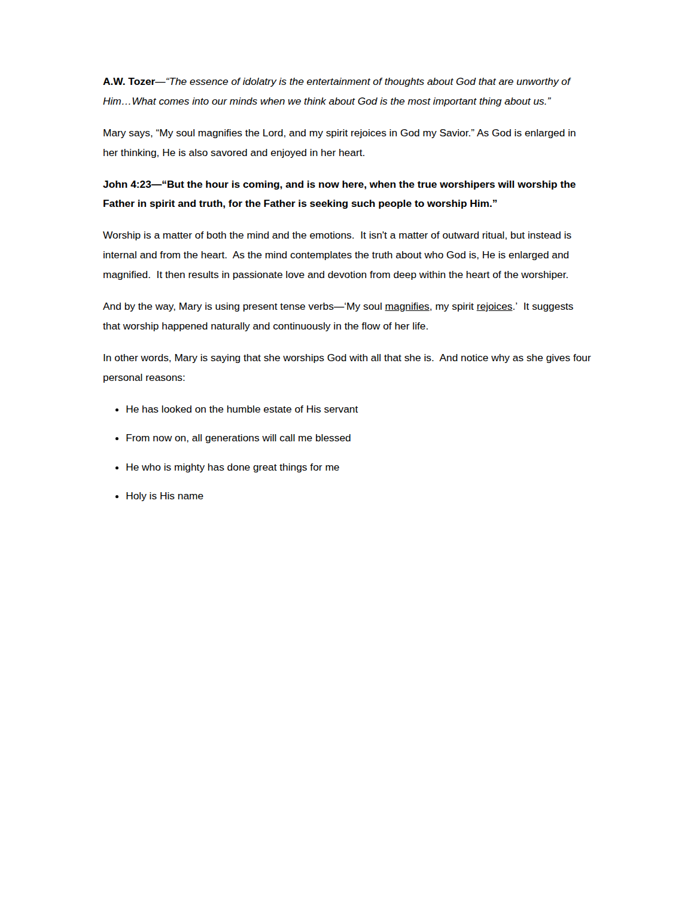A.W. Tozer—“The essence of idolatry is the entertainment of thoughts about God that are unworthy of Him…What comes into our minds when we think about God is the most important thing about us.”
Mary says, “My soul magnifies the Lord, and my spirit rejoices in God my Savior.” As God is enlarged in her thinking, He is also savored and enjoyed in her heart.
John 4:23—“But the hour is coming, and is now here, when the true worshipers will worship the Father in spirit and truth, for the Father is seeking such people to worship Him.”
Worship is a matter of both the mind and the emotions. It isn't a matter of outward ritual, but instead is internal and from the heart. As the mind contemplates the truth about who God is, He is enlarged and magnified. It then results in passionate love and devotion from deep within the heart of the worshiper.
And by the way, Mary is using present tense verbs—‘My soul magnifies, my spirit rejoices.’ It suggests that worship happened naturally and continuously in the flow of her life.
In other words, Mary is saying that she worships God with all that she is. And notice why as she gives four personal reasons:
He has looked on the humble estate of His servant
From now on, all generations will call me blessed
He who is mighty has done great things for me
Holy is His name